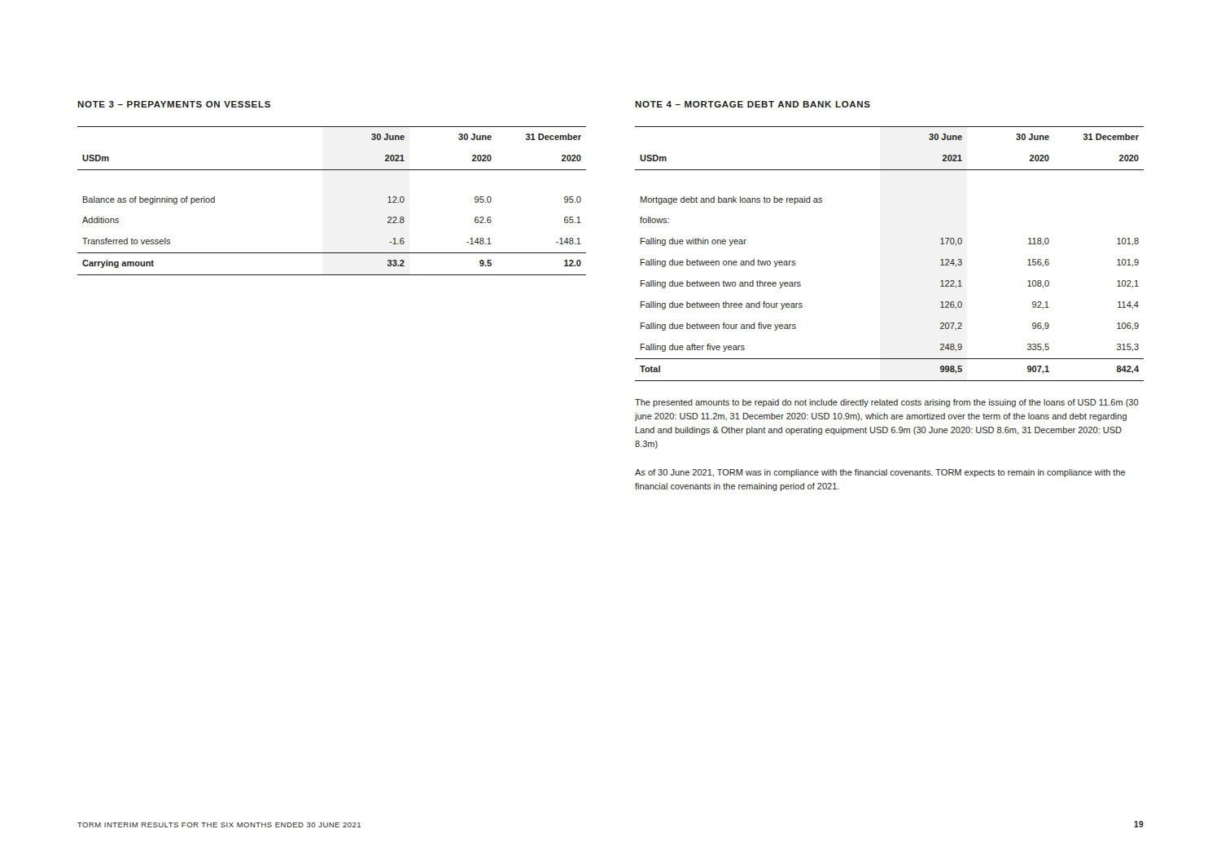Note 3 – Prepayments on vessels
| | 30 June | 30 June | 31 December |
| --- | --- | --- | --- |
| USDm | 2021 | 2020 | 2020 |
| Balance as of beginning of period | 12.0 | 95.0 | 95.0 |
| Additions | 22.8 | 62.6 | 65.1 |
| Transferred to vessels | -1.6 | -148.1 | -148.1 |
| Carrying amount | 33.2 | 9.5 | 12.0 |
Note 4 – Mortgage debt and bank loans
| | 30 June | 30 June | 31 December |
| --- | --- | --- | --- |
| USDm | 2021 | 2020 | 2020 |
| Mortgage debt and bank loans to be repaid as | | | |
| follows: | | | |
| Falling due within one year | 170,0 | 118,0 | 101,8 |
| Falling due between one and two years | 124,3 | 156,6 | 101,9 |
| Falling due between two and three years | 122,1 | 108,0 | 102,1 |
| Falling due between three and four years | 126,0 | 92,1 | 114,4 |
| Falling due between four and five years | 207,2 | 96,9 | 106,9 |
| Falling due after five years | 248,9 | 335,5 | 315,3 |
| Total | 998,5 | 907,1 | 842,4 |
The presented amounts to be repaid do not include directly related costs arising from the issuing of the loans of USD 11.6m (30 june 2020: USD 11.2m, 31 December 2020: USD 10.9m), which are amortized over the term of the loans and debt regarding Land and buildings & Other plant and operating equipment USD 6.9m (30 June 2020: USD 8.6m, 31 December 2020: USD 8.3m)
As of 30 June 2021, TORM was in compliance with the financial covenants. TORM expects to remain in compliance with the financial covenants in the remaining period of 2021.
TORM INTERIM RESULTS FOR THE SIX MONTHS ENDED 30 JUNE 2021
19